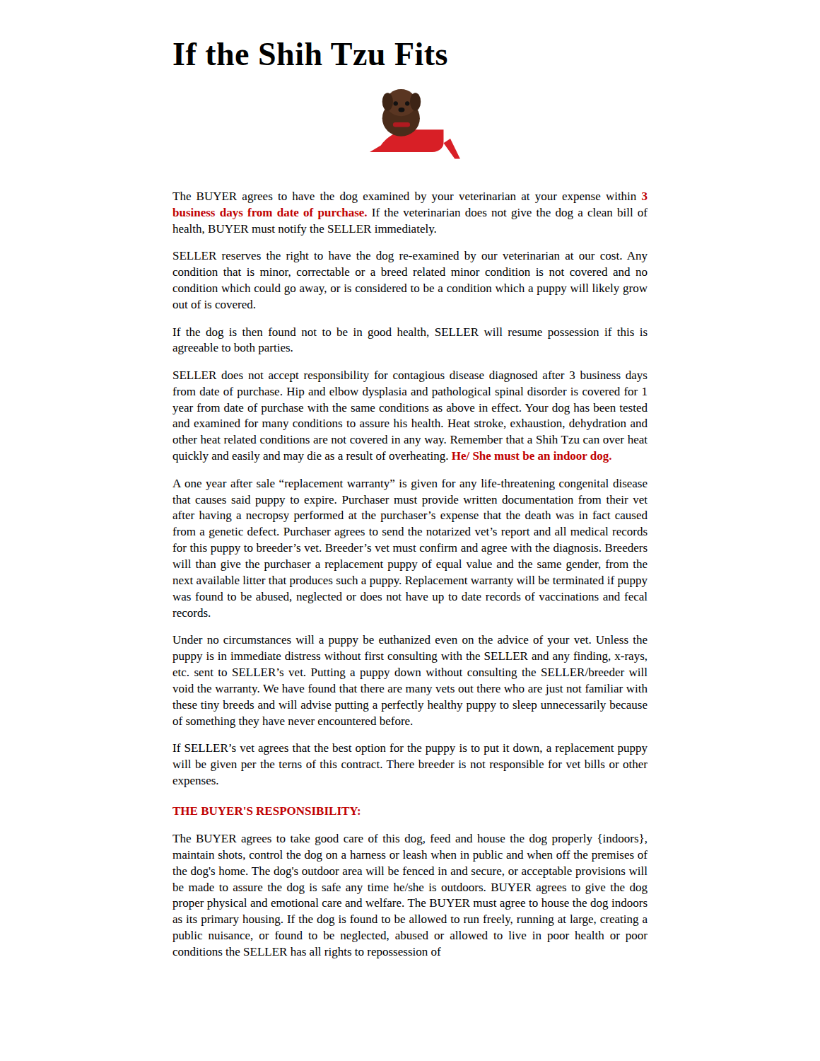If the Shih Tzu Fits
The BUYER agrees to have the dog examined by your veterinarian at your expense within 3 business days from date of purchase. If the veterinarian does not give the dog a clean bill of health, BUYER must notify the SELLER immediately.
SELLER reserves the right to have the dog re-examined by our veterinarian at our cost. Any condition that is minor, correctable or a breed related minor condition is not covered and no condition which could go away, or is considered to be a condition which a puppy will likely grow out of is covered.
If the dog is then found not to be in good health, SELLER will resume possession if this is agreeable to both parties.
SELLER does not accept responsibility for contagious disease diagnosed after 3 business days from date of purchase. Hip and elbow dysplasia and pathological spinal disorder is covered for 1 year from date of purchase with the same conditions as above in effect. Your dog has been tested and examined for many conditions to assure his health. Heat stroke, exhaustion, dehydration and other heat related conditions are not covered in any way. Remember that a Shih Tzu can over heat quickly and easily and may die as a result of overheating. He/ She must be an indoor dog.
A one year after sale “replacement warranty” is given for any life-threatening congenital disease that causes said puppy to expire. Purchaser must provide written documentation from their vet after having a necropsy performed at the purchaser’s expense that the death was in fact caused from a genetic defect. Purchaser agrees to send the notarized vet’s report and all medical records for this puppy to breeder’s vet. Breeder’s vet must confirm and agree with the diagnosis. Breeders will than give the purchaser a replacement puppy of equal value and the same gender, from the next available litter that produces such a puppy. Replacement warranty will be terminated if puppy was found to be abused, neglected or does not have up to date records of vaccinations and fecal records.
Under no circumstances will a puppy be euthanized even on the advice of your vet. Unless the puppy is in immediate distress without first consulting with the SELLER and any finding, x-rays, etc. sent to SELLER’s vet. Putting a puppy down without consulting the SELLER/breeder will void the warranty. We have found that there are many vets out there who are just not familiar with these tiny breeds and will advise putting a perfectly healthy puppy to sleep unnecessarily because of something they have never encountered before.
If SELLER’s vet agrees that the best option for the puppy is to put it down, a replacement puppy will be given per the terns of this contract. There breeder is not responsible for vet bills or other expenses.
THE BUYER'S RESPONSIBILITY:
The BUYER agrees to take good care of this dog, feed and house the dog properly {indoors}, maintain shots, control the dog on a harness or leash when in public and when off the premises of the dog's home. The dog's outdoor area will be fenced in and secure, or acceptable provisions will be made to assure the dog is safe any time he/she is outdoors. BUYER agrees to give the dog proper physical and emotional care and welfare. The BUYER must agree to house the dog indoors as its primary housing. If the dog is found to be allowed to run freely, running at large, creating a public nuisance, or found to be neglected, abused or allowed to live in poor health or poor conditions the SELLER has all rights to repossession of